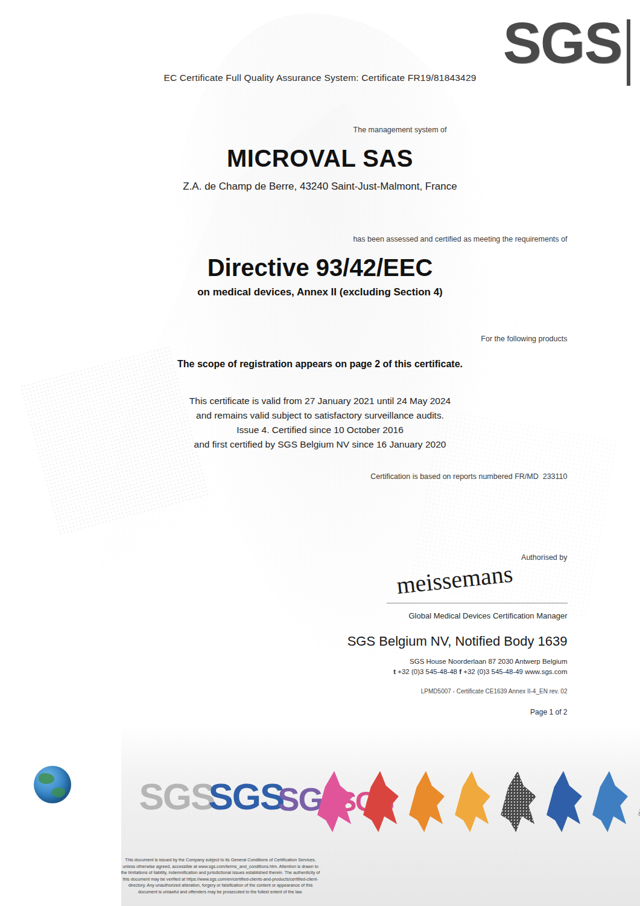SGS
EC Certificate Full Quality Assurance System: Certificate FR19/81843429
The management system of
MICROVAL SAS
Z.A. de Champ de Berre, 43240 Saint-Just-Malmont, France
has been assessed and certified as meeting the requirements of
Directive 93/42/EEC
on medical devices, Annex II (excluding Section 4)
For the following products
The scope of registration appears on page 2 of this certificate.
This certificate is valid from 27 January 2021 until 24 May 2024
and remains valid subject to satisfactory surveillance audits.
Issue 4. Certified since 10 October 2016
and first certified by SGS Belgium NV since 16 January 2020
Certification is based on reports numbered FR/MD 233110
Authorised by
meissemans
Global Medical Devices Certification Manager
SGS Belgium NV, Notified Body 1639
SGS House Noorderlaan 87 2030 Antwerp Belgium
t +32 (0)3 545-48-48 f +32 (0)3 545-48-49 www.sgs.com
LPMD5007 - Certificate CE1639 Annex II-4_EN rev. 02
Page 1 of 2
SGS SGS SGS SGS
This document is issued by the Company subject to its General Conditions of Certification Services, unless otherwise agreed, accessible at www.sgs.com/terms_and_conditions.htm. Attention is drawn to the limitations of liability, indemnification and jurisdictional issues established therein. The authenticity of this document may be verified at https://www.sgs.com/en/certified-clients-and-products/certified-client-directory. Any unauthorized alteration, forgery or falsification of the content or appearance of this document is unlawful and offenders may be prosecuted to the fullest extent of the law.